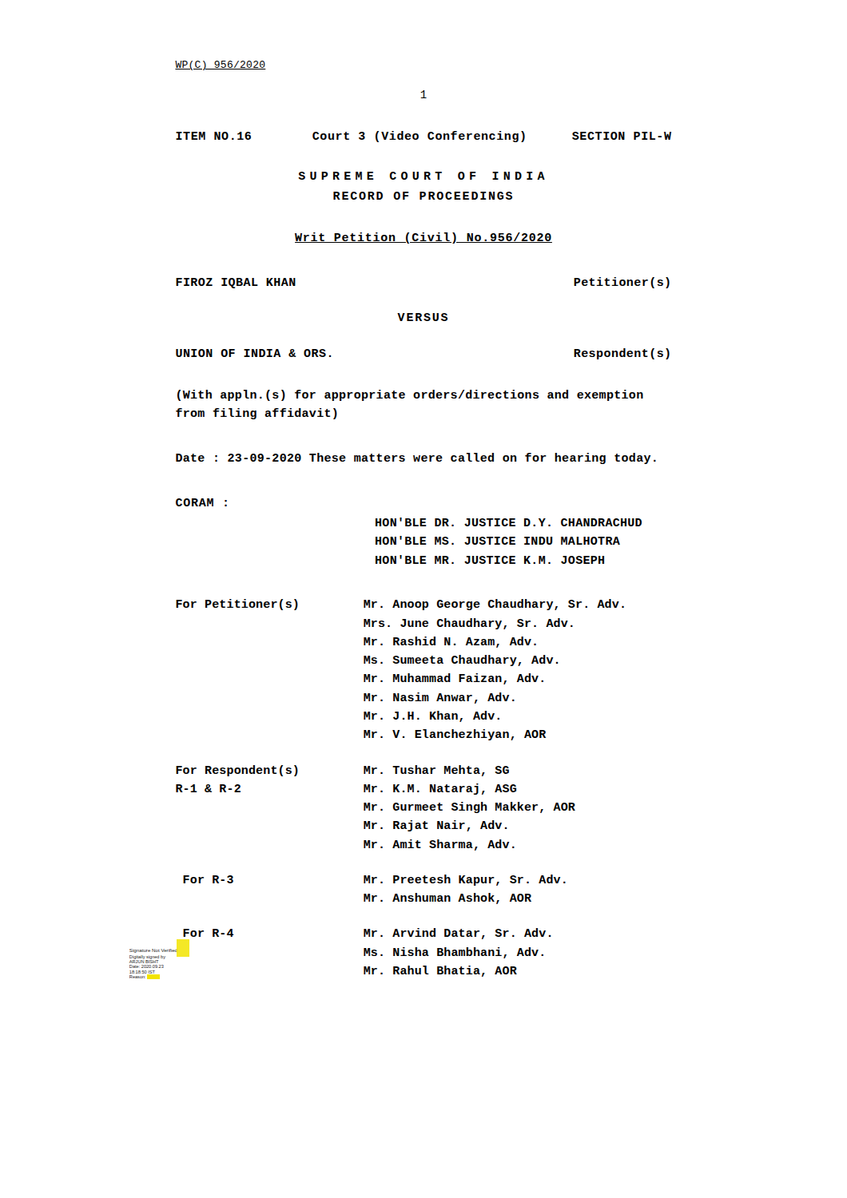WP(C) 956/2020
1
ITEM NO.16 Court 3 (Video Conferencing) SECTION PIL-W
SUPREME COURT OF INDIA
RECORD OF PROCEEDINGS
Writ Petition (Civil) No.956/2020
FIROZ IQBAL KHAN Petitioner(s)
VERSUS
UNION OF INDIA & ORS. Respondent(s)
(With appln.(s) for appropriate orders/directions and exemption
from filing affidavit)
Date : 23-09-2020 These matters were called on for hearing today.
CORAM :
HON'BLE DR. JUSTICE D.Y. CHANDRACHUD
HON'BLE MS. JUSTICE INDU MALHOTRA
HON'BLE MR. JUSTICE K.M. JOSEPH
| For Petitioner(s) | Mr. Anoop George Chaudhary, Sr. Adv. Mrs. June Chaudhary, Sr. Adv. Mr. Rashid N. Azam, Adv. Ms. Sumeeta Chaudhary, Adv. Mr. Muhammad Faizan, Adv. Mr. Nasim Anwar, Adv. Mr. J.H. Khan, Adv. Mr. V. Elanchezhiyan, AOR |
| For Respondent(s) R-1 & R-2 | Mr. Tushar Mehta, SG Mr. K.M. Nataraj, ASG Mr. Gurmeet Singh Makker, AOR Mr. Rajat Nair, Adv. Mr. Amit Sharma, Adv. |
| For R-3 | Mr. Preetesh Kapur, Sr. Adv. Mr. Anshuman Ashok, AOR |
| For R-4 | Mr. Arvind Datar, Sr. Adv. Ms. Nisha Bhambhani, Adv. Mr. Rahul Bhatia, AOR |
Signature Not Verified
Digitally signed by
ARJUN BISHT
Date: 2020.09.23
18:18:50 IST
Reason: